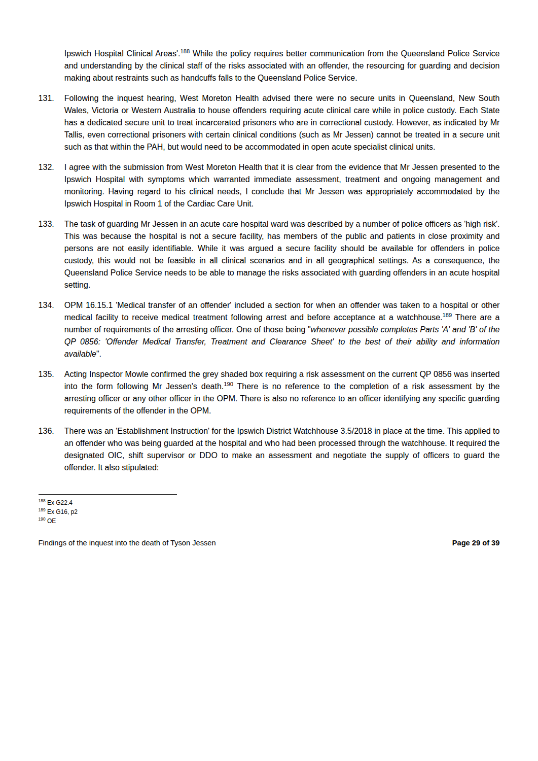Ipswich Hospital Clinical Areas'.188 While the policy requires better communication from the Queensland Police Service and understanding by the clinical staff of the risks associated with an offender, the resourcing for guarding and decision making about restraints such as handcuffs falls to the Queensland Police Service.
Following the inquest hearing, West Moreton Health advised there were no secure units in Queensland, New South Wales, Victoria or Western Australia to house offenders requiring acute clinical care while in police custody. Each State has a dedicated secure unit to treat incarcerated prisoners who are in correctional custody. However, as indicated by Mr Tallis, even correctional prisoners with certain clinical conditions (such as Mr Jessen) cannot be treated in a secure unit such as that within the PAH, but would need to be accommodated in open acute specialist clinical units.
I agree with the submission from West Moreton Health that it is clear from the evidence that Mr Jessen presented to the Ipswich Hospital with symptoms which warranted immediate assessment, treatment and ongoing management and monitoring. Having regard to his clinical needs, I conclude that Mr Jessen was appropriately accommodated by the Ipswich Hospital in Room 1 of the Cardiac Care Unit.
The task of guarding Mr Jessen in an acute care hospital ward was described by a number of police officers as 'high risk'. This was because the hospital is not a secure facility, has members of the public and patients in close proximity and persons are not easily identifiable. While it was argued a secure facility should be available for offenders in police custody, this would not be feasible in all clinical scenarios and in all geographical settings. As a consequence, the Queensland Police Service needs to be able to manage the risks associated with guarding offenders in an acute hospital setting.
OPM 16.15.1 'Medical transfer of an offender' included a section for when an offender was taken to a hospital or other medical facility to receive medical treatment following arrest and before acceptance at a watchhouse.189 There are a number of requirements of the arresting officer. One of those being "whenever possible completes Parts 'A' and 'B' of the QP 0856: 'Offender Medical Transfer, Treatment and Clearance Sheet' to the best of their ability and information available".
Acting Inspector Mowle confirmed the grey shaded box requiring a risk assessment on the current QP 0856 was inserted into the form following Mr Jessen's death.190 There is no reference to the completion of a risk assessment by the arresting officer or any other officer in the OPM. There is also no reference to an officer identifying any specific guarding requirements of the offender in the OPM.
There was an 'Establishment Instruction' for the Ipswich District Watchhouse 3.5/2018 in place at the time. This applied to an offender who was being guarded at the hospital and who had been processed through the watchhouse. It required the designated OIC, shift supervisor or DDO to make an assessment and negotiate the supply of officers to guard the offender. It also stipulated:
188 Ex G22.4
189 Ex G16, p2
190 OE
Findings of the inquest into the death of Tyson Jessen Page 29 of 39